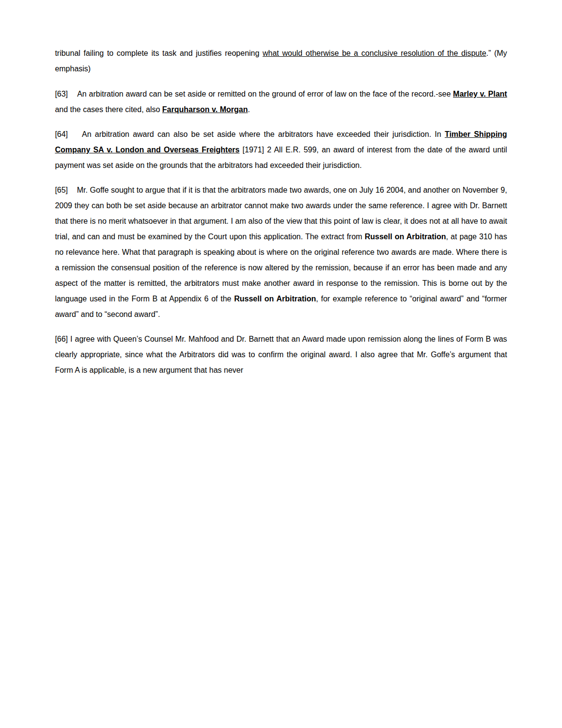tribunal failing to complete its task and justifies reopening what would otherwise be a conclusive resolution of the dispute.” (My emphasis)
[63] An arbitration award can be set aside or remitted on the ground of error of law on the face of the record.-see Marley v. Plant and the cases there cited, also Farquharson v. Morgan.
[64] An arbitration award can also be set aside where the arbitrators have exceeded their jurisdiction. In Timber Shipping Company SA v. London and Overseas Freighters [1971] 2 All E.R. 599, an award of interest from the date of the award until payment was set aside on the grounds that the arbitrators had exceeded their jurisdiction.
[65] Mr. Goffe sought to argue that if it is that the arbitrators made two awards, one on July 16 2004, and another on November 9, 2009 they can both be set aside because an arbitrator cannot make two awards under the same reference. I agree with Dr. Barnett that there is no merit whatsoever in that argument. I am also of the view that this point of law is clear, it does not at all have to await trial, and can and must be examined by the Court upon this application. The extract from Russell on Arbitration, at page 310 has no relevance here. What that paragraph is speaking about is where on the original reference two awards are made. Where there is a remission the consensual position of the reference is now altered by the remission, because if an error has been made and any aspect of the matter is remitted, the arbitrators must make another award in response to the remission. This is borne out by the language used in the Form B at Appendix 6 of the Russell on Arbitration, for example reference to “original award” and “former award” and to “second award”.
[66] I agree with Queen’s Counsel Mr. Mahfood and Dr. Barnett that an Award made upon remission along the lines of Form B was clearly appropriate, since what the Arbitrators did was to confirm the original award. I also agree that Mr. Goffe’s argument that Form A is applicable, is a new argument that has never